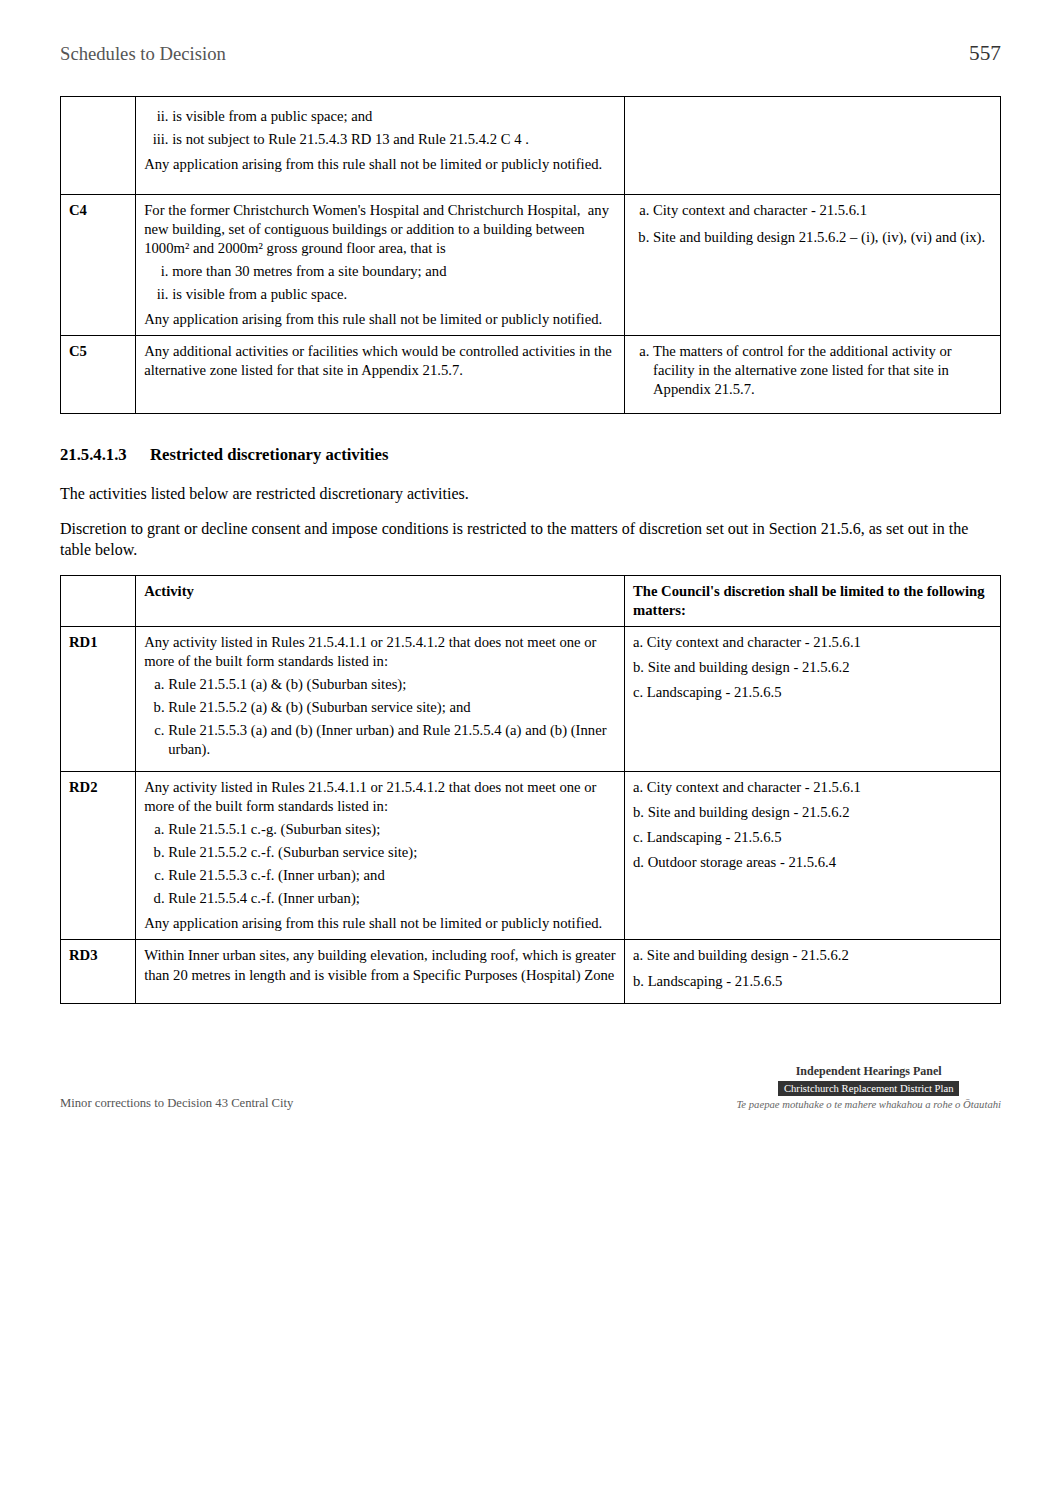Schedules to Decision 557
| | is visible from a public space; and is not subject to Rule 21.5.4.3 RD 13 and Rule 21.5.4.2 C 4 . Any application arising from this rule shall not be limited or publicly notified. | |
| C4 | For the former Christchurch Women's Hospital and Christchurch Hospital, any new building, set of contiguous buildings or addition to a building between 1000m² and 2000m² gross ground floor area, that is more than 30 metres from a site boundary; and is visible from a public space. Any application arising from this rule shall not be limited or publicly notified. | City context and character - 21.5.6.1 Site and building design 21.5.6.2 – (i), (iv), (vi) and (ix). |
| C5 | Any additional activities or facilities which would be controlled activities in the alternative zone listed for that site in Appendix 21.5.7. | The matters of control for the additional activity or facility in the alternative zone listed for that site in Appendix 21.5.7. |
21.5.4.1.3 Restricted discretionary activities
The activities listed below are restricted discretionary activities.
Discretion to grant or decline consent and impose conditions is restricted to the matters of discretion set out in Section 21.5.6, as set out in the table below.
| | Activity | The Council's discretion shall be limited to the following matters: |
| --- | --- | --- |
| RD1 | Any activity listed in Rules 21.5.4.1.1 or 21.5.4.1.2 that does not meet one or more of the built form standards listed in: Rule 21.5.5.1 (a) & (b) (Suburban sites); Rule 21.5.5.2 (a) & (b) (Suburban service site); and Rule 21.5.5.3 (a) and (b) (Inner urban) and Rule 21.5.5.4 (a) and (b) (Inner urban). | a. City context and character - 21.5.6.1 b. Site and building design - 21.5.6.2 c. Landscaping - 21.5.6.5 |
| RD2 | Any activity listed in Rules 21.5.4.1.1 or 21.5.4.1.2 that does not meet one or more of the built form standards listed in: Rule 21.5.5.1 c.-g. (Suburban sites); Rule 21.5.5.2 c.-f. (Suburban service site); Rule 21.5.5.3 c.-f. (Inner urban); and Rule 21.5.5.4 c.-f. (Inner urban); Any application arising from this rule shall not be limited or publicly notified. | a. City context and character - 21.5.6.1 b. Site and building design - 21.5.6.2 c. Landscaping - 21.5.6.5 d. Outdoor storage areas - 21.5.6.4 |
| RD3 | Within Inner urban sites, any building elevation, including roof, which is greater than 20 metres in length and is visible from a Specific Purposes (Hospital) Zone | a. Site and building design - 21.5.6.2 b. Landscaping - 21.5.6.5 |
Minor corrections to Decision 43 Central City Independent Hearings Panel
Christchurch Replacement District Plan
Te paepae motuhake o te mahere whakahou a rohe o Ōtautahi